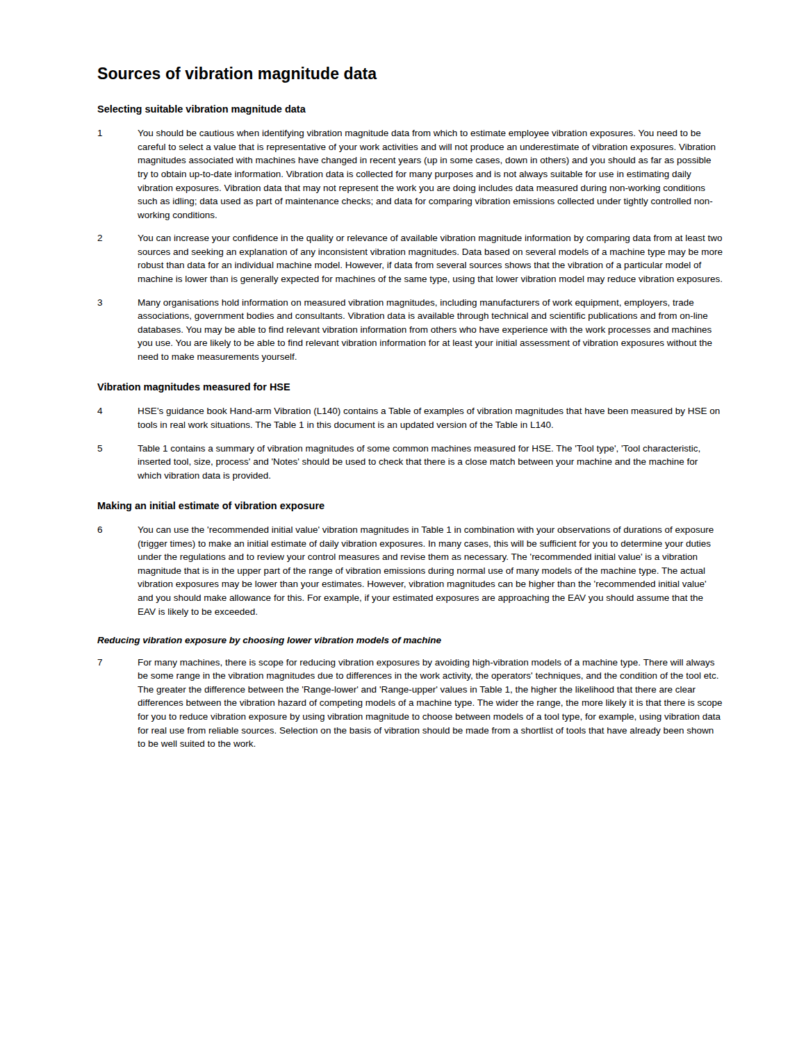Sources of vibration magnitude data
Selecting suitable vibration magnitude data
1
You should be cautious when identifying vibration magnitude data from which to estimate employee vibration exposures. You need to be careful to select a value that is representative of your work activities and will not produce an underestimate of vibration exposures. Vibration magnitudes associated with machines have changed in recent years (up in some cases, down in others) and you should as far as possible try to obtain up-to-date information. Vibration data is collected for many purposes and is not always suitable for use in estimating daily vibration exposures. Vibration data that may not represent the work you are doing includes data measured during non-working conditions such as idling; data used as part of maintenance checks; and data for comparing vibration emissions collected under tightly controlled non-working conditions.
2
You can increase your confidence in the quality or relevance of available vibration magnitude information by comparing data from at least two sources and seeking an explanation of any inconsistent vibration magnitudes. Data based on several models of a machine type may be more robust than data for an individual machine model. However, if data from several sources shows that the vibration of a particular model of machine is lower than is generally expected for machines of the same type, using that lower vibration model may reduce vibration exposures.
3
Many organisations hold information on measured vibration magnitudes, including manufacturers of work equipment, employers, trade associations, government bodies and consultants. Vibration data is available through technical and scientific publications and from on-line databases. You may be able to find relevant vibration information from others who have experience with the work processes and machines you use. You are likely to be able to find relevant vibration information for at least your initial assessment of vibration exposures without the need to make measurements yourself.
Vibration magnitudes measured for HSE
4
HSE’s guidance book Hand-arm Vibration (L140) contains a Table of examples of vibration magnitudes that have been measured by HSE on tools in real work situations. The Table 1 in this document is an updated version of the Table in L140.
5
Table 1 contains a summary of vibration magnitudes of some common machines measured for HSE. The 'Tool type', 'Tool characteristic, inserted tool, size, process' and 'Notes' should be used to check that there is a close match between your machine and the machine for which vibration data is provided.
Making an initial estimate of vibration exposure
6
You can use the 'recommended initial value' vibration magnitudes in Table 1 in combination with your observations of durations of exposure (trigger times) to make an initial estimate of daily vibration exposures. In many cases, this will be sufficient for you to determine your duties under the regulations and to review your control measures and revise them as necessary. The 'recommended initial value' is a vibration magnitude that is in the upper part of the range of vibration emissions during normal use of many models of the machine type. The actual vibration exposures may be lower than your estimates. However, vibration magnitudes can be higher than the 'recommended initial value' and you should make allowance for this. For example, if your estimated exposures are approaching the EAV you should assume that the EAV is likely to be exceeded.
Reducing vibration exposure by choosing lower vibration models of machine
7
For many machines, there is scope for reducing vibration exposures by avoiding high-vibration models of a machine type. There will always be some range in the vibration magnitudes due to differences in the work activity, the operators' techniques, and the condition of the tool etc. The greater the difference between the 'Range-lower' and 'Range-upper' values in Table 1, the higher the likelihood that there are clear differences between the vibration hazard of competing models of a machine type. The wider the range, the more likely it is that there is scope for you to reduce vibration exposure by using vibration magnitude to choose between models of a tool type, for example, using vibration data for real use from reliable sources. Selection on the basis of vibration should be made from a shortlist of tools that have already been shown to be well suited to the work.